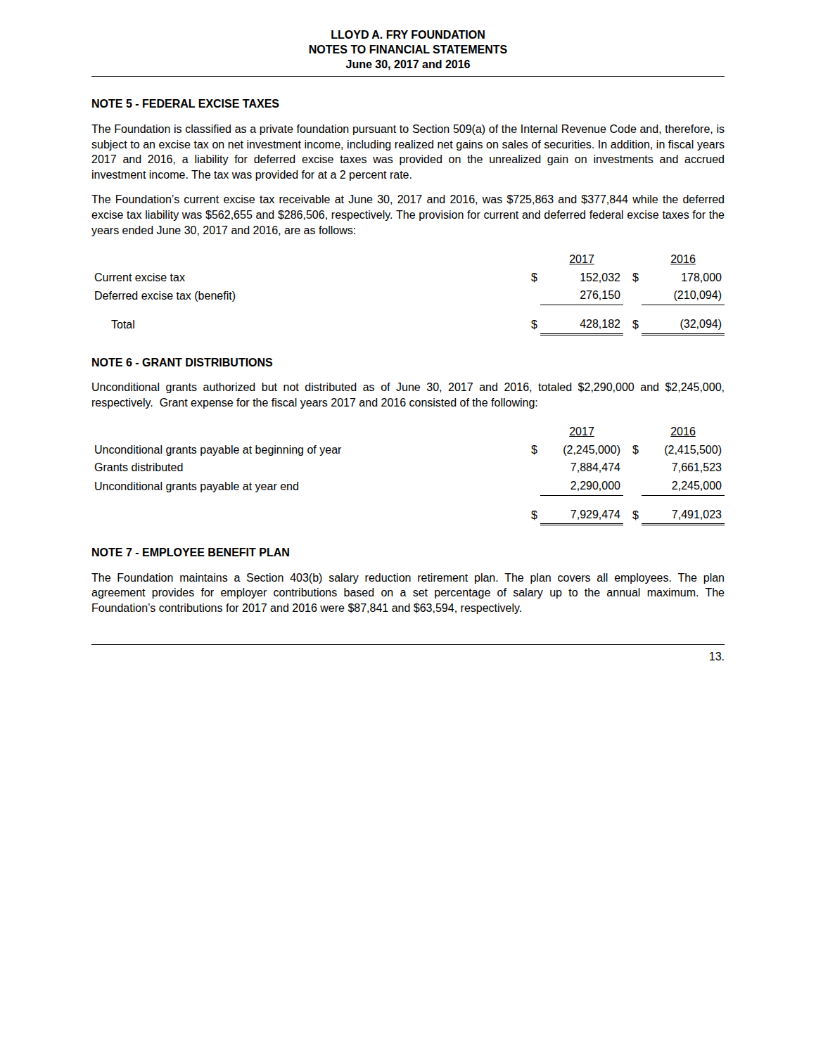LLOYD A. FRY FOUNDATION
NOTES TO FINANCIAL STATEMENTS
June 30, 2017 and 2016
NOTE 5 - FEDERAL EXCISE TAXES
The Foundation is classified as a private foundation pursuant to Section 509(a) of the Internal Revenue Code and, therefore, is subject to an excise tax on net investment income, including realized net gains on sales of securities. In addition, in fiscal years 2017 and 2016, a liability for deferred excise taxes was provided on the unrealized gain on investments and accrued investment income. The tax was provided for at a 2 percent rate.
The Foundation’s current excise tax receivable at June 30, 2017 and 2016, was $725,863 and $377,844 while the deferred excise tax liability was $562,655 and $286,506, respectively. The provision for current and deferred federal excise taxes for the years ended June 30, 2017 and 2016, are as follows:
| | | 2017 | | 2016 |
| Current excise tax | $ | 152,032 | $ | 178,000 |
| Deferred excise tax (benefit) | | 276,150 | | (210,094) |
| Total | $ | 428,182 | $ | (32,094) |
NOTE 6 - GRANT DISTRIBUTIONS
Unconditional grants authorized but not distributed as of June 30, 2017 and 2016, totaled $2,290,000 and $2,245,000, respectively. Grant expense for the fiscal years 2017 and 2016 consisted of the following:
| | | 2017 | | 2016 |
| Unconditional grants payable at beginning of year | $ | (2,245,000) | $ | (2,415,500) |
| Grants distributed | | 7,884,474 | | 7,661,523 |
| Unconditional grants payable at year end | | 2,290,000 | | 2,245,000 |
| | $ | 7,929,474 | $ | 7,491,023 |
NOTE 7 - EMPLOYEE BENEFIT PLAN
The Foundation maintains a Section 403(b) salary reduction retirement plan. The plan covers all employees. The plan agreement provides for employer contributions based on a set percentage of salary up to the annual maximum. The Foundation’s contributions for 2017 and 2016 were $87,841 and $63,594, respectively.
13.